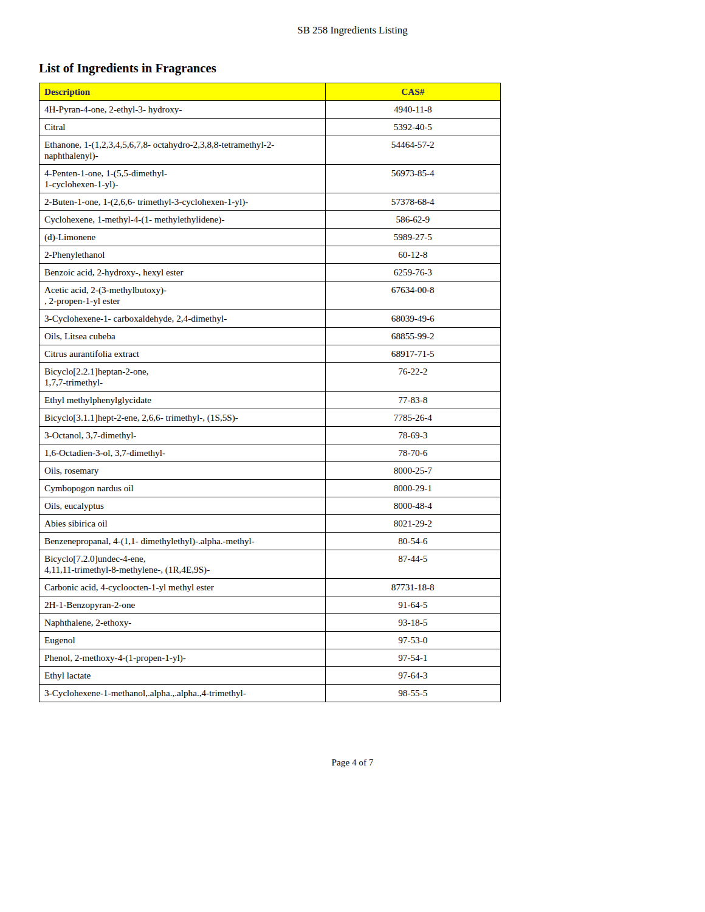SB 258 Ingredients Listing
List of Ingredients in Fragrances
| Description | CAS# |
| --- | --- |
| 4H-Pyran-4-one, 2-ethyl-3- hydroxy- | 4940-11-8 |
| Citral | 5392-40-5 |
| Ethanone, 1-(1,2,3,4,5,6,7,8- octahydro-2,3,8,8-tetramethyl-2-naphthalenyl)- | 54464-57-2 |
| 4-Penten-1-one, 1-(5,5-dimethyl- 1-cyclohexen-1-yl)- | 56973-85-4 |
| 2-Buten-1-one, 1-(2,6,6- trimethyl-3-cyclohexen-1-yl)- | 57378-68-4 |
| Cyclohexene, 1-methyl-4-(1- methylethylidene)- | 586-62-9 |
| (d)-Limonene | 5989-27-5 |
| 2-Phenylethanol | 60-12-8 |
| Benzoic acid, 2-hydroxy-, hexyl ester | 6259-76-3 |
| Acetic acid, 2-(3-methylbutoxy)- , 2-propen-1-yl ester | 67634-00-8 |
| 3-Cyclohexene-1- carboxaldehyde, 2,4-dimethyl- | 68039-49-6 |
| Oils, Litsea cubeba | 68855-99-2 |
| Citrus aurantifolia extract | 68917-71-5 |
| Bicyclo[2.2.1]heptan-2-one, 1,7,7-trimethyl- | 76-22-2 |
| Ethyl methylphenylglycidate | 77-83-8 |
| Bicyclo[3.1.1]hept-2-ene, 2,6,6- trimethyl-, (1S,5S)- | 7785-26-4 |
| 3-Octanol, 3,7-dimethyl- | 78-69-3 |
| 1,6-Octadien-3-ol, 3,7-dimethyl- | 78-70-6 |
| Oils, rosemary | 8000-25-7 |
| Cymbopogon nardus oil | 8000-29-1 |
| Oils, eucalyptus | 8000-48-4 |
| Abies sibirica oil | 8021-29-2 |
| Benzenepropanal, 4-(1,1- dimethylethyl)-.alpha.-methyl- | 80-54-6 |
| Bicyclo[7.2.0]undec-4-ene, 4,11,11-trimethyl-8-methylene-, (1R,4E,9S)- | 87-44-5 |
| Carbonic acid, 4-cycloocten-1-yl methyl ester | 87731-18-8 |
| 2H-1-Benzopyran-2-one | 91-64-5 |
| Naphthalene, 2-ethoxy- | 93-18-5 |
| Eugenol | 97-53-0 |
| Phenol, 2-methoxy-4-(1-propen-1-yl)- | 97-54-1 |
| Ethyl lactate | 97-64-3 |
| 3-Cyclohexene-1-methanol,.alpha.,.alpha.,4-trimethyl- | 98-55-5 |
Page 4 of 7